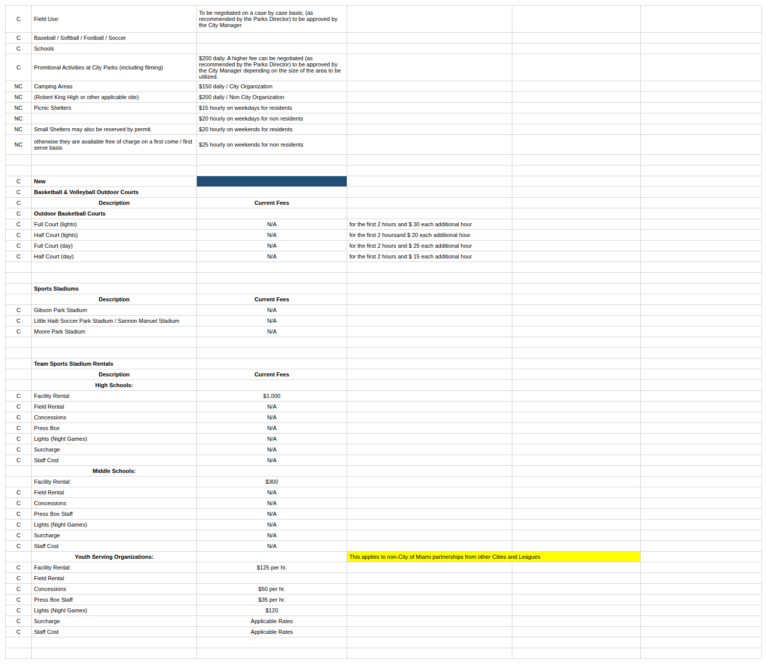| C | Field Use: | To be negotiated on a case by case basis; (as recommended by the Parks Director) to be approved by the City Manager | | | |
| C | Baseball / Softball / Football / Soccer | | | | |
| C | Schools | | | | |
| C | Promtional Activities at City Parks (including filming) | $200 daily. A higher fee can be negotiated (as recommended by the Parks Director) to be approved by the City Manager depending on the size of the area to be utilized. | | | |
| NC | Camping Areas | $150 daily / City Organization | | | |
| NC | (Robert King High or other applicable site) | $200 daily / Non City Organization | | | |
| NC | Picnic Shelters | $15 hourly on weekdays for residents | | | |
| NC | | $20 hourly on weekdays for non residents | | | |
| NC | Small Shelters may also be reserved by permit. | $20 hourly on weekends for residents | | | |
| NC | otherwise they are available free of charge on a first come / first serve basis | $25 hourly on weekends for non residents | | | |
| C | New | | | | |
| C | Basketball & Volleyball Outdoor Courts | | | | |
| C | Description | Current Fees | | | |
| C | Outdoor Basketball Courts | | | | |
| C | Full Court (lights) | N/A | for the first 2 hours and $ 30 each additional hour | | |
| C | Half Court (lights) | N/A | for the first 2 hoursand $ 20 each additional hour | | |
| C | Full Court (day) | N/A | for the first 2 hours and $ 25 each additional hour | | |
| C | Half Court (day) | N/A | for the first 2 hours and $ 15 each additional hour | | |
| | Sports Stadiums | | | | |
| | Description | Current Fees | | | |
| C | Gibson Park Stadium | N/A | | | |
| C | Little Haiti Soccer Park Stadium / Sannon Manuel Stadium | N/A | | | |
| C | Moore Park Stadium | N/A | | | |
| | Team Sports Stadium Rentals | | | | |
| | Description | Current Fees | | | |
| | High Schools: | | | | |
| C | Facility Rental | $1,000 | | | |
| C | Field Rental | N/A | | | |
| C | Concessions | N/A | | | |
| C | Press Box | N/A | | | |
| C | Lights (Night Games) | N/A | | | |
| C | Surcharge | N/A | | | |
| C | Staff Cost | N/A | | | |
| | Middle Schools: | | | | |
| | Facility Rental: | $300 | | | |
| C | Field Rental | N/A | | | |
| C | Concessions | N/A | | | |
| C | Press Box Staff | N/A | | | |
| C | Lights (Night Games) | N/A | | | |
| C | Surcharge | N/A | | | |
| C | Staff Cost | N/A | | | |
| | Youth Serving Organizations: | | This applies to non-City of Miami partnerships from other Cities and Leagues | |
| C | Facility Rental: | $125 per hr. | | | |
| C | Field Rental | | | | |
| C | Concessions | $50 per hr. | | | |
| C | Press Box Staff | $35 per hr. | | | |
| C | Lights (Night Games) | $120 | | | |
| C | Surcharge | Applicable Rates | | | |
| C | Staff Cost | Applicable Rates | | | |